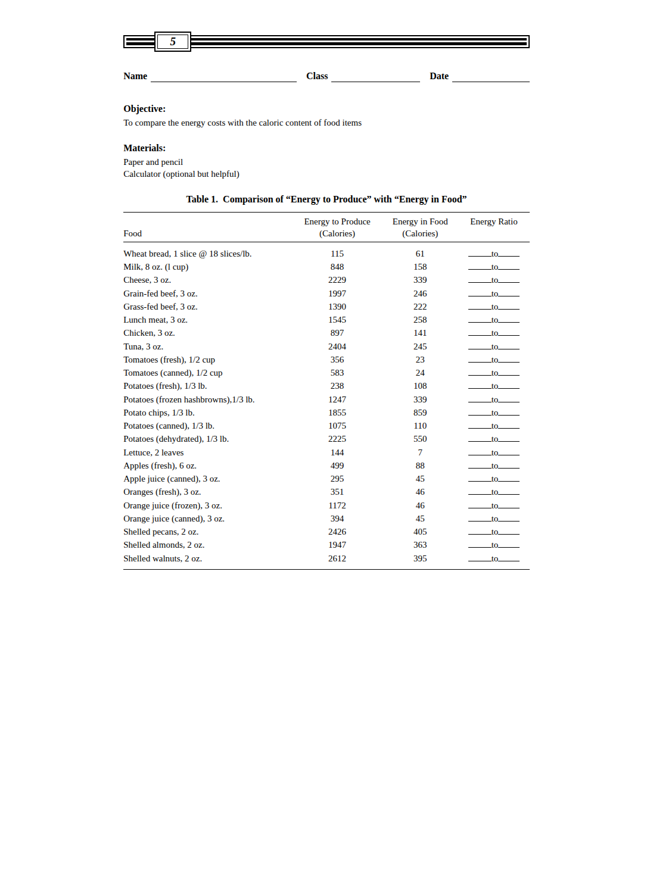5
Name
Class
Date
Objective:
To compare the energy costs with the caloric content of food items
Materials:
Paper and pencil
Calculator (optional but helpful)
Table 1. Comparison of “Energy to Produce” with “Energy in Food”
| | Energy to Produce | Energy in Food | Energy Ratio |
| --- | --- | --- | --- |
| Food | (Calories) | (Calories) | |
| Wheat bread, 1 slice @ 18 slices/lb. | 115 | 61 | to |
| Milk, 8 oz. (l cup) | 848 | 158 | to |
| Cheese, 3 oz. | 2229 | 339 | to |
| Grain-fed beef, 3 oz. | 1997 | 246 | to |
| Grass-fed beef, 3 oz. | 1390 | 222 | to |
| Lunch meat, 3 oz. | 1545 | 258 | to |
| Chicken, 3 oz. | 897 | 141 | to |
| Tuna, 3 oz. | 2404 | 245 | to |
| Tomatoes (fresh), 1/2 cup | 356 | 23 | to |
| Tomatoes (canned), 1/2 cup | 583 | 24 | to |
| Potatoes (fresh), 1/3 lb. | 238 | 108 | to |
| Potatoes (frozen hashbrowns),1/3 lb. | 1247 | 339 | to |
| Potato chips, 1/3 lb. | 1855 | 859 | to |
| Potatoes (canned), 1/3 lb. | 1075 | 110 | to |
| Potatoes (dehydrated), 1/3 lb. | 2225 | 550 | to |
| Lettuce, 2 leaves | 144 | 7 | to |
| Apples (fresh), 6 oz. | 499 | 88 | to |
| Apple juice (canned), 3 oz. | 295 | 45 | to |
| Oranges (fresh), 3 oz. | 351 | 46 | to |
| Orange juice (frozen), 3 oz. | 1172 | 46 | to |
| Orange juice (canned), 3 oz. | 394 | 45 | to |
| Shelled pecans, 2 oz. | 2426 | 405 | to |
| Shelled almonds, 2 oz. | 1947 | 363 | to |
| Shelled walnuts, 2 oz. | 2612 | 395 | to |